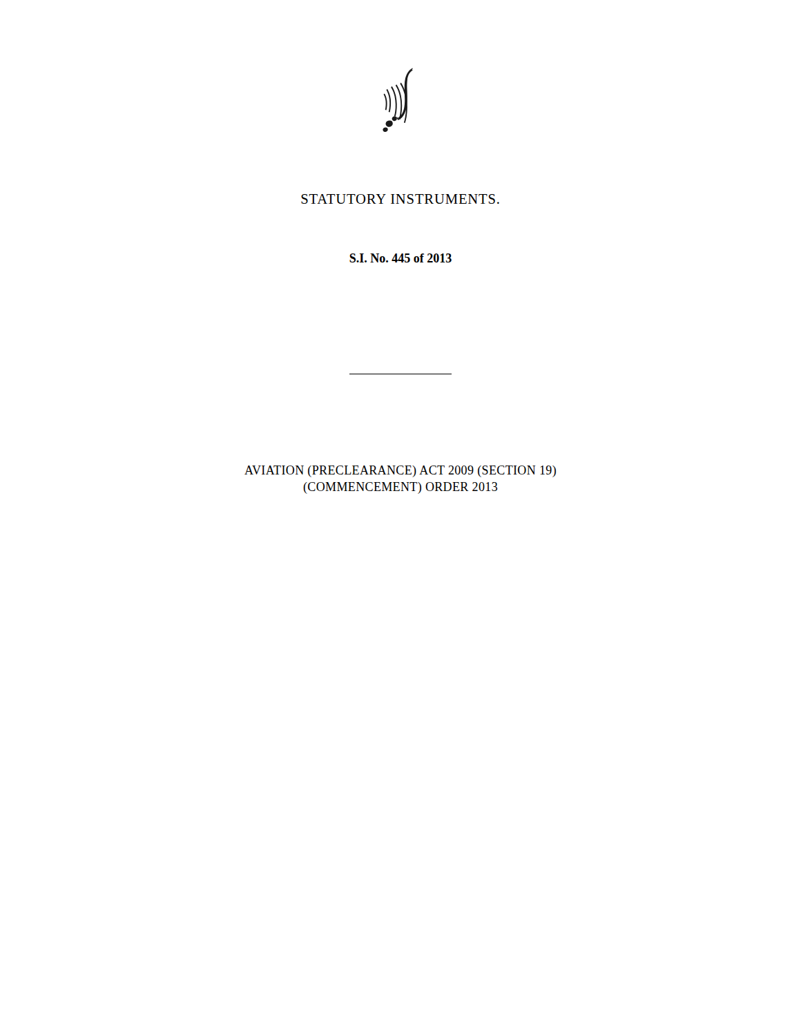STATUTORY INSTRUMENTS.
S.I. No. 445 of 2013
AVIATION (PRECLEARANCE) ACT 2009 (SECTION 19)
(COMMENCEMENT) ORDER 2013